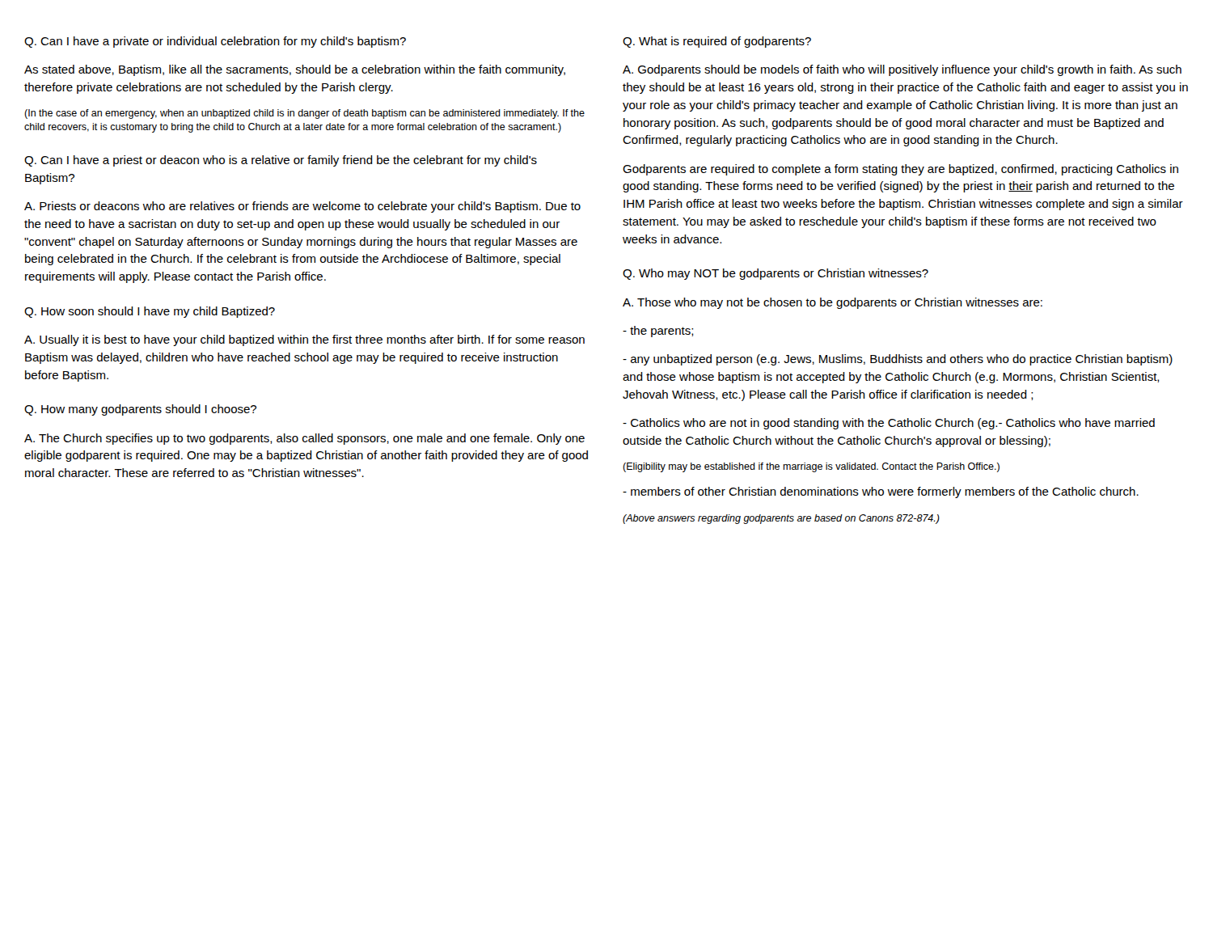Q. Can I have a private or individual celebration for my child's baptism?
As stated above, Baptism, like all the sacraments, should be a celebration within the faith community, therefore private celebrations are not scheduled by the Parish clergy.
(In the case of an emergency, when an unbaptized child is in danger of death baptism can be administered immediately. If the child recovers, it is customary to bring the child to Church at a later date for a more formal celebration of the sacrament.)
Q. Can I have a priest or deacon who is a relative or family friend be the celebrant for my child's Baptism?
A. Priests or deacons who are relatives or friends are welcome to celebrate your child's Baptism. Due to the need to have a sacristan on duty to set-up and open up these would usually be scheduled in our "convent" chapel on Saturday afternoons or Sunday mornings during the hours that regular Masses are being celebrated in the Church. If the celebrant is from outside the Archdiocese of Baltimore, special requirements will apply. Please contact the Parish office.
Q. How soon should I have my child Baptized?
A. Usually it is best to have your child baptized within the first three months after birth. If for some reason Baptism was delayed, children who have reached school age may be required to receive instruction before Baptism.
Q. How many godparents should I choose?
A. The Church specifies up to two godparents, also called sponsors, one male and one female. Only one eligible godparent is required. One may be a baptized Christian of another faith provided they are of good moral character. These are referred to as "Christian witnesses".
Q. What is required of godparents?
A. Godparents should be models of faith who will positively influence your child's growth in faith. As such they should be at least 16 years old, strong in their practice of the Catholic faith and eager to assist you in your role as your child's primacy teacher and example of Catholic Christian living. It is more than just an honorary position. As such, godparents should be of good moral character and must be Baptized and Confirmed, regularly practicing Catholics who are in good standing in the Church.
Godparents are required to complete a form stating they are baptized, confirmed, practicing Catholics in good standing. These forms need to be verified (signed) by the priest in their parish and returned to the IHM Parish office at least two weeks before the baptism. Christian witnesses complete and sign a similar statement. You may be asked to reschedule your child's baptism if these forms are not received two weeks in advance.
Q. Who may NOT be godparents or Christian witnesses?
A. Those who may not be chosen to be godparents or Christian witnesses are:
- the parents;
- any unbaptized person (e.g. Jews, Muslims, Buddhists and others who do practice Christian baptism) and those whose baptism is not accepted by the Catholic Church (e.g. Mormons, Christian Scientist, Jehovah Witness, etc.) Please call the Parish office if clarification is needed ;
- Catholics who are not in good standing with the Catholic Church (eg.- Catholics who have married outside the Catholic Church without the Catholic Church's approval or blessing);
(Eligibility may be established if the marriage is validated. Contact the Parish Office.)
- members of other Christian denominations who were formerly members of the Catholic church.
(Above answers regarding godparents are based on Canons 872-874.)